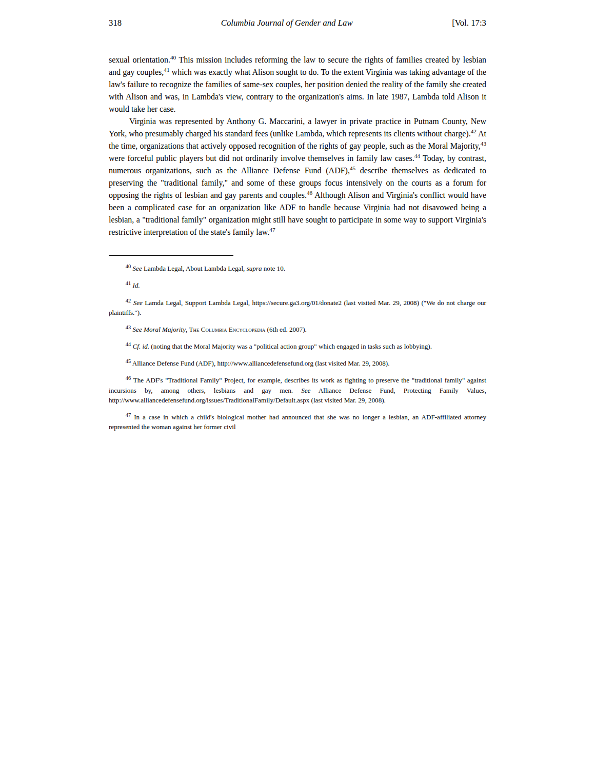318 Columbia Journal of Gender and Law [Vol. 17:3
sexual orientation.40 This mission includes reforming the law to secure the rights of families created by lesbian and gay couples,41 which was exactly what Alison sought to do. To the extent Virginia was taking advantage of the law's failure to recognize the families of same-sex couples, her position denied the reality of the family she created with Alison and was, in Lambda's view, contrary to the organization's aims. In late 1987, Lambda told Alison it would take her case.
Virginia was represented by Anthony G. Maccarini, a lawyer in private practice in Putnam County, New York, who presumably charged his standard fees (unlike Lambda, which represents its clients without charge).42 At the time, organizations that actively opposed recognition of the rights of gay people, such as the Moral Majority,43 were forceful public players but did not ordinarily involve themselves in family law cases.44 Today, by contrast, numerous organizations, such as the Alliance Defense Fund (ADF),45 describe themselves as dedicated to preserving the "traditional family," and some of these groups focus intensively on the courts as a forum for opposing the rights of lesbian and gay parents and couples.46 Although Alison and Virginia's conflict would have been a complicated case for an organization like ADF to handle because Virginia had not disavowed being a lesbian, a "traditional family" organization might still have sought to participate in some way to support Virginia's restrictive interpretation of the state's family law.47
40 See Lambda Legal, About Lambda Legal, supra note 10.
41 Id.
42 See Lamda Legal, Support Lambda Legal, https://secure.ga3.org/01/donate2 (last visited Mar. 29, 2008) ("We do not charge our plaintiffs.").
43 See Moral Majority, The Columbia Encyclopedia (6th ed. 2007).
44 Cf. id. (noting that the Moral Majority was a "political action group" which engaged in tasks such as lobbying).
45 Alliance Defense Fund (ADF), http://www.alliancedefensefund.org (last visited Mar. 29, 2008).
46 The ADF's "Traditional Family" Project, for example, describes its work as fighting to preserve the "traditional family" against incursions by, among others, lesbians and gay men. See Alliance Defense Fund, Protecting Family Values, http://www.alliancedefensefund.org/issues/TraditionalFamily/Default.aspx (last visited Mar. 29, 2008).
47 In a case in which a child's biological mother had announced that she was no longer a lesbian, an ADF-affiliated attorney represented the woman against her former civil